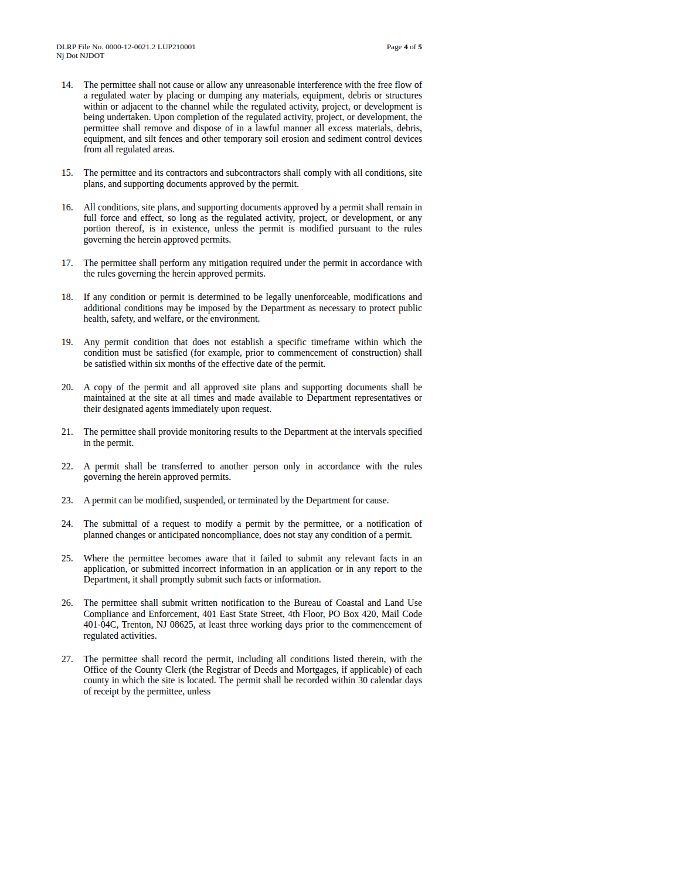DLRP File No. 0000-12-0021.2 LUP210001
Nj Dot NJDOT
Page 4 of 5
The permittee shall not cause or allow any unreasonable interference with the free flow of a regulated water by placing or dumping any materials, equipment, debris or structures within or adjacent to the channel while the regulated activity, project, or development is being undertaken. Upon completion of the regulated activity, project, or development, the permittee shall remove and dispose of in a lawful manner all excess materials, debris, equipment, and silt fences and other temporary soil erosion and sediment control devices from all regulated areas.
The permittee and its contractors and subcontractors shall comply with all conditions, site plans, and supporting documents approved by the permit.
All conditions, site plans, and supporting documents approved by a permit shall remain in full force and effect, so long as the regulated activity, project, or development, or any portion thereof, is in existence, unless the permit is modified pursuant to the rules governing the herein approved permits.
The permittee shall perform any mitigation required under the permit in accordance with the rules governing the herein approved permits.
If any condition or permit is determined to be legally unenforceable, modifications and additional conditions may be imposed by the Department as necessary to protect public health, safety, and welfare, or the environment.
Any permit condition that does not establish a specific timeframe within which the condition must be satisfied (for example, prior to commencement of construction) shall be satisfied within six months of the effective date of the permit.
A copy of the permit and all approved site plans and supporting documents shall be maintained at the site at all times and made available to Department representatives or their designated agents immediately upon request.
The permittee shall provide monitoring results to the Department at the intervals specified in the permit.
A permit shall be transferred to another person only in accordance with the rules governing the herein approved permits.
A permit can be modified, suspended, or terminated by the Department for cause.
The submittal of a request to modify a permit by the permittee, or a notification of planned changes or anticipated noncompliance, does not stay any condition of a permit.
Where the permittee becomes aware that it failed to submit any relevant facts in an application, or submitted incorrect information in an application or in any report to the Department, it shall promptly submit such facts or information.
The permittee shall submit written notification to the Bureau of Coastal and Land Use Compliance and Enforcement, 401 East State Street, 4th Floor, PO Box 420, Mail Code 401-04C, Trenton, NJ 08625, at least three working days prior to the commencement of regulated activities.
The permittee shall record the permit, including all conditions listed therein, with the Office of the County Clerk (the Registrar of Deeds and Mortgages, if applicable) of each county in which the site is located. The permit shall be recorded within 30 calendar days of receipt by the permittee, unless